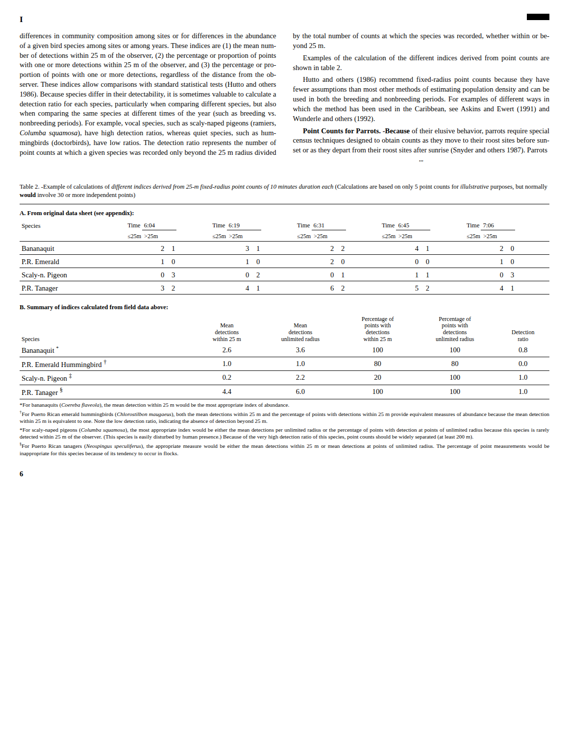I
differences in community composition among sites or for differences in the abundance of a given bird species among sites or among years. These indices are (1) the mean number of detections within 25 m of the observer, (2) the percentage or proportion of points with one or more detections within 25 m of the observer, and (3) the percentage or proportion of points with one or more detections, regardless of the distance from the observer. These indices allow comparisons with standard statistical tests (Hutto and others 1986). Because species differ in their detectability, it is sometimes valuable to calculate a detection ratio for each species, particularly when comparing different species, but also when comparing the same species at different times of the year (such as breeding vs. nonbreeding periods). For example, vocal species, such as scaly-naped pigeons (ramiers, Columba squamosa), have high detection ratios, whereas quiet species, such as hummingbirds (doctorbirds), have low ratios. The detection ratio represents the number of point counts at which a given species was recorded only beyond the 25 m radius divided by the total number of counts at which the species was recorded, whether within or beyond 25 m.
Examples of the calculation of the different indices derived from point counts are shown in table 2.
Hutto and others (1986) recommend fixed-radius point counts because they have fewer assumptions than most other methods of estimating population density and can be used in both the breeding and nonbreeding periods. For examples of different ways in which the method has been used in the Caribbean, see Askins and Ewert (1991) and Wunderle and others (1992).
Point Counts for Parrots. -Because of their elusive behavior, parrots require special census techniques designed to obtain counts as they move to their roost sites before sunset or as they depart from their roost sites after sunrise (Snyder and others 1987). Parrots
’’’
Table 2. -Example of calculations of different indices derived from 25-m fixed-radius point counts of 10 minutes duration each (Calculations are based on only 5 point counts for illulstrative purposes, but normally would involve 30 or more independent points)
A. From original data sheet (see appendix):
| Species | Time 6:04 | Time 6:19 | Time 6:31 | Time 6:45 | Time 7:06 |
| --- | --- | --- | --- | --- | --- |
| | ≤25m >25m | ≤25m >25m | ≤25m >25m | ≤25m >25m | ≤25m >25m |
| Bananaquit | 2 1 | 3 1 | 2 2 | 4 1 | 2 0 |
| P.R. Emerald | 1 0 | 1 0 | 2 0 | 0 0 | 1 0 |
| Scaly-n. Pigeon | 0 3 | 0 2 | 0 1 | 1 1 | 0 3 |
| P.R. Tanager | 3 2 | 4 1 | 6 2 | 5 2 | 4 1 |
B. Summary of indices calculated from field data above:
| Species | Mean detections within 25 m | Mean detections unlimited radius | Percentage of points with detections within 25 m | Percentage of points with detections unlimited radius | Detection ratio |
| --- | --- | --- | --- | --- | --- |
| Bananaquit * | 2.6 | 3.6 | 100 | 100 | 0.8 |
| P.R. Emerald Hummingbird † | 1.0 | 1.0 | 80 | 80 | 0.0 |
| Scaly-n. Pigeon ‡ | 0.2 | 2.2 | 20 | 100 | 1.0 |
| P.R. Tanager § | 4.4 | 6.0 | 100 | 100 | 1.0 |
*For bananaquits (Coereba flaveola), the mean detection within 25 m would be the most appropriate index of abundance.
†For Puerto Rican emerald hummingbirds (Chlorostilbon maugaeus), both the mean detections within 25 m and the percentage of points with detections within 25 m provide equivalent measures of abundance because the mean detection within 25 m is equivalent to one. Note the low detection ratio, indicating the absence of detection beyond 25 m.
*For scaly-naped pigeons (Columba squamosa), the most appropriate index would be either the mean detections per unlimited radius or the percentage of points with detection at points of unlimited radius because this species is rarely detected within 25 m of the observer. (This species is easily disturbed by human presence.) Because of the very high detection ratio of this species, point counts should be widely separated (at least 200 m).
§For Puerto Rican tanagers (Neospingus speculiferus), the appropriate measure would be either the mean detections within 25 m or mean detections at points of unlimited radius. The percentage of point measurements would be inappropriate for this species because of its tendency to occur in flocks.
6